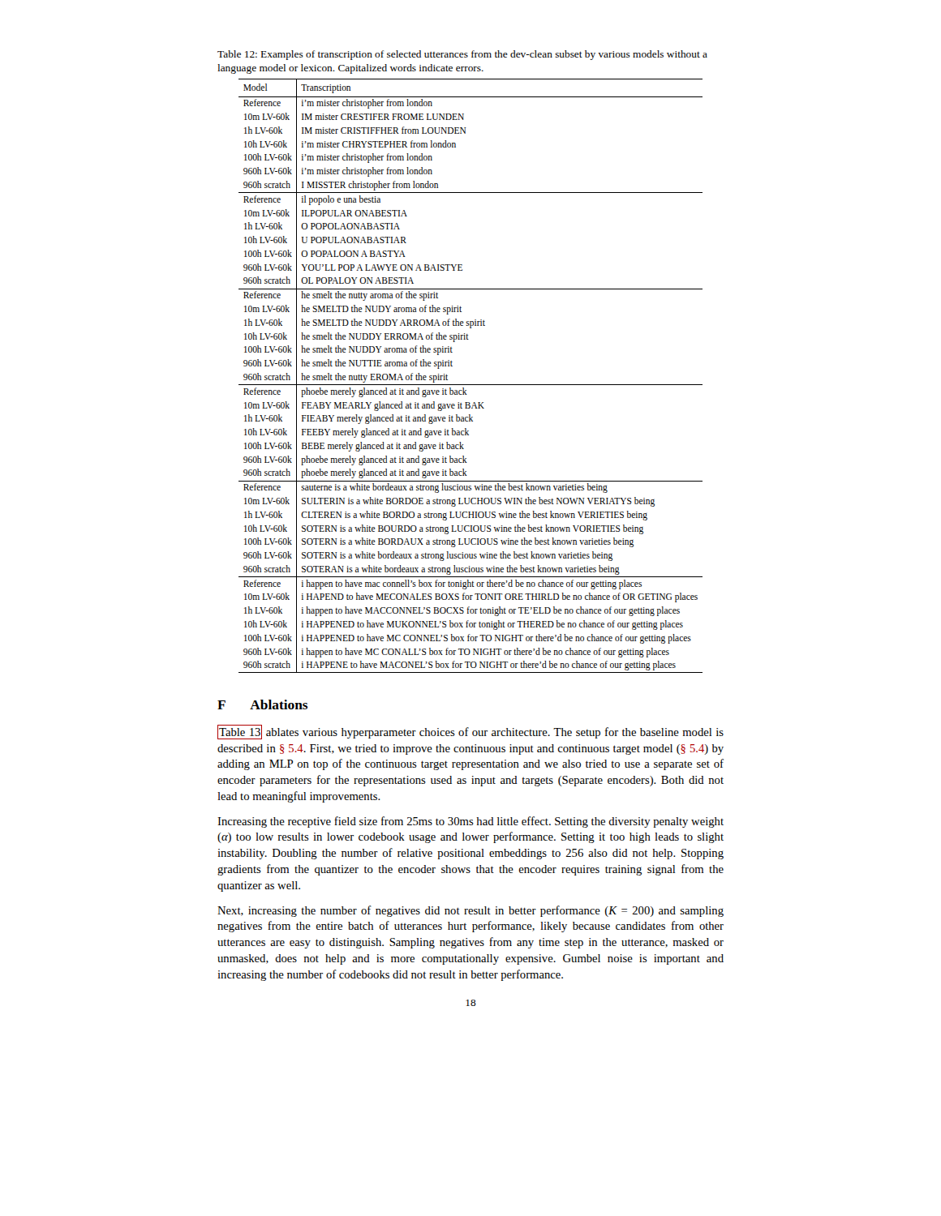Table 12: Examples of transcription of selected utterances from the dev-clean subset by various models without a language model or lexicon. Capitalized words indicate errors.
| Model | Transcription |
| Reference | i’m mister christopher from london |
| 10m LV-60k | IM mister CRESTIFER FROME LUNDEN |
| 1h LV-60k | IM mister CRISTIFFHER from LOUNDEN |
| 10h LV-60k | i’m mister CHRYSTEPHER from london |
| 100h LV-60k | i’m mister christopher from london |
| 960h LV-60k | i’m mister christopher from london |
| 960h scratch | I MISSTER christopher from london |
| Reference | il popolo e una bestia |
| 10m LV-60k | ILPOPULAR ONABESTIA |
| 1h LV-60k | O POPOLAONABASTIA |
| 10h LV-60k | U POPULAONABASTIAR |
| 100h LV-60k | O POPALOON A BASTYA |
| 960h LV-60k | YOU’LL POP A LAWYE ON A BAISTYE |
| 960h scratch | OL POPALOY ON ABESTIA |
| Reference | he smelt the nutty aroma of the spirit |
| 10m LV-60k | he SMELTD the NUDY aroma of the spirit |
| 1h LV-60k | he SMELTD the NUDDY ARROMA of the spirit |
| 10h LV-60k | he smelt the NUDDY ERROMA of the spirit |
| 100h LV-60k | he smelt the NUDDY aroma of the spirit |
| 960h LV-60k | he smelt the NUTTIE aroma of the spirit |
| 960h scratch | he smelt the nutty EROMA of the spirit |
| Reference | phoebe merely glanced at it and gave it back |
| 10m LV-60k | FEABY MEARLY glanced at it and gave it BAK |
| 1h LV-60k | FIEABY merely glanced at it and gave it back |
| 10h LV-60k | FEEBY merely glanced at it and gave it back |
| 100h LV-60k | BEBE merely glanced at it and gave it back |
| 960h LV-60k | phoebe merely glanced at it and gave it back |
| 960h scratch | phoebe merely glanced at it and gave it back |
| Reference | sauterne is a white bordeaux a strong luscious wine the best known varieties being |
| 10m LV-60k | SULTERIN is a white BORDOE a strong LUCHOUS WIN the best NOWN VERIATYS being |
| 1h LV-60k | CLTEREN is a white BORDO a strong LUCHIOUS wine the best known VERIETIES being |
| 10h LV-60k | SOTERN is a white BOURDO a strong LUCIOUS wine the best known VORIETIES being |
| 100h LV-60k | SOTERN is a white BORDAUX a strong LUCIOUS wine the best known varieties being |
| 960h LV-60k | SOTERN is a white bordeaux a strong luscious wine the best known varieties being |
| 960h scratch | SOTERAN is a white bordeaux a strong luscious wine the best known varieties being |
| Reference | i happen to have mac connell’s box for tonight or there’d be no chance of our getting places |
| 10m LV-60k | i HAPEND to have MECONALES BOXS for TONIT ORE THIRLD be no chance of OR GETING places |
| 1h LV-60k | i happen to have MACCONNEL’S BOCXS for tonight or TE’ELD be no chance of our getting places |
| 10h LV-60k | i HAPPENED to have MUKONNEL’S box for tonight or THERED be no chance of our getting places |
| 100h LV-60k | i HAPPENED to have MC CONNEL’S box for TO NIGHT or there’d be no chance of our getting places |
| 960h LV-60k | i happen to have MC CONALL’S box for TO NIGHT or there’d be no chance of our getting places |
| 960h scratch | i HAPPENE to have MACONEL’S box for TO NIGHT or there’d be no chance of our getting places |
FAblations
Table 13 ablates various hyperparameter choices of our architecture. The setup for the baseline model is described in § 5.4. First, we tried to improve the continuous input and continuous target model (§ 5.4) by adding an MLP on top of the continuous target representation and we also tried to use a separate set of encoder parameters for the representations used as input and targets (Separate encoders). Both did not lead to meaningful improvements.
Increasing the receptive field size from 25ms to 30ms had little effect. Setting the diversity penalty weight (α) too low results in lower codebook usage and lower performance. Setting it too high leads to slight instability. Doubling the number of relative positional embeddings to 256 also did not help. Stopping gradients from the quantizer to the encoder shows that the encoder requires training signal from the quantizer as well.
Next, increasing the number of negatives did not result in better performance (K = 200) and sampling negatives from the entire batch of utterances hurt performance, likely because candidates from other utterances are easy to distinguish. Sampling negatives from any time step in the utterance, masked or unmasked, does not help and is more computationally expensive. Gumbel noise is important and increasing the number of codebooks did not result in better performance.
18